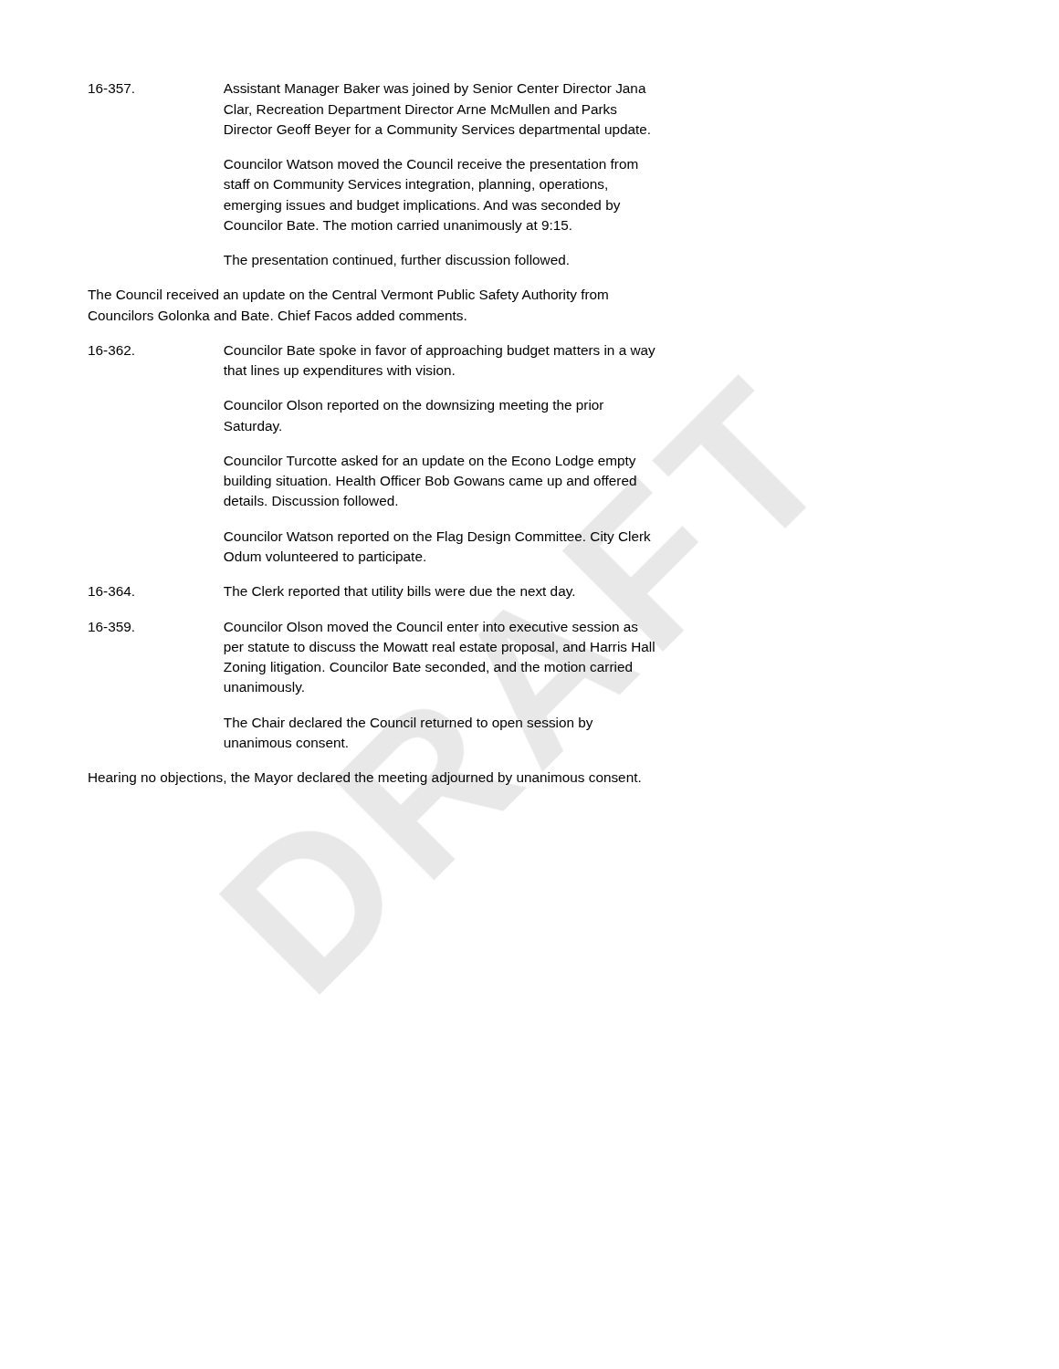DRAFT
16-357.
Assistant Manager Baker was joined by Senior Center Director Jana Clar, Recreation Department Director Arne McMullen and Parks Director Geoff Beyer for a Community Services departmental update.
Councilor Watson moved the Council receive the presentation from staff on Community Services integration, planning, operations, emerging issues and budget implications. And was seconded by Councilor Bate. The motion carried unanimously at 9:15.
The presentation continued, further discussion followed.
The Council received an update on the Central Vermont Public Safety Authority from Councilors Golonka and Bate. Chief Facos added comments.
16-362.
Councilor Bate spoke in favor of approaching budget matters in a way that lines up expenditures with vision.
Councilor Olson reported on the downsizing meeting the prior Saturday.
Councilor Turcotte asked for an update on the Econo Lodge empty building situation. Health Officer Bob Gowans came up and offered details. Discussion followed.
Councilor Watson reported on the Flag Design Committee. City Clerk Odum volunteered to participate.
16-364.
The Clerk reported that utility bills were due the next day.
16-359.
Councilor Olson moved the Council enter into executive session as per statute to discuss the Mowatt real estate proposal, and Harris Hall Zoning litigation. Councilor Bate seconded, and the motion carried unanimously.
The Chair declared the Council returned to open session by unanimous consent.
Hearing no objections, the Mayor declared the meeting adjourned by unanimous consent.